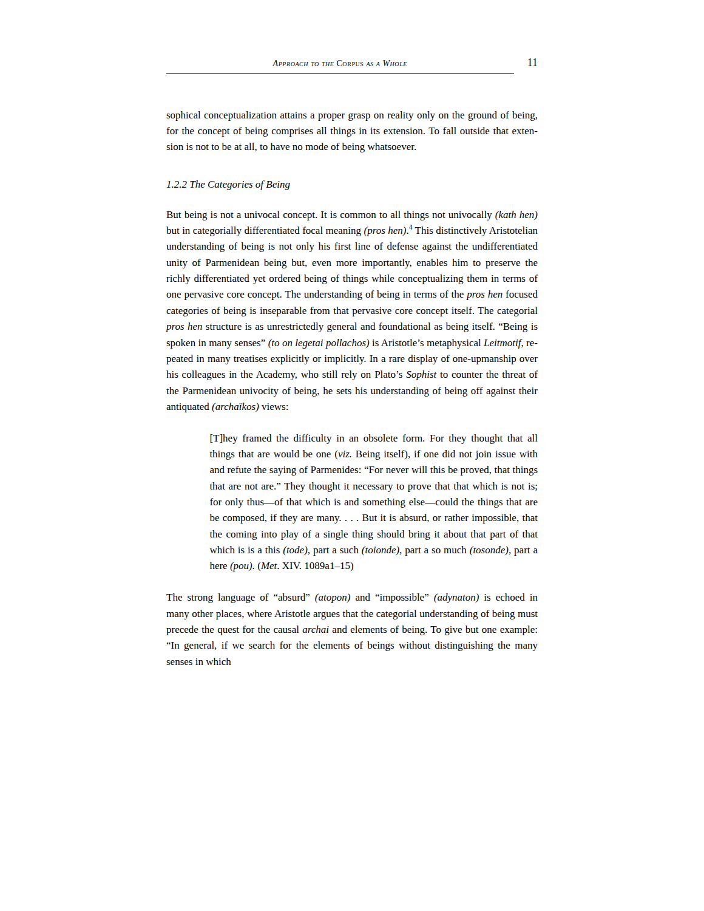Approach to the Corpus as a Whole
11
sophical conceptualization attains a proper grasp on reality only on the ground of being, for the concept of being comprises all things in its extension. To fall outside that extension is not to be at all, to have no mode of being whatsoever.
1.2.2 The Categories of Being
But being is not a univocal concept. It is common to all things not univocally (kath hen) but in categorially differentiated focal meaning (pros hen).4 This distinctively Aristotelian understanding of being is not only his first line of defense against the undifferentiated unity of Parmenidean being but, even more importantly, enables him to preserve the richly differentiated yet ordered being of things while conceptualizing them in terms of one pervasive core concept. The understanding of being in terms of the pros hen focused categories of being is inseparable from that pervasive core concept itself. The categorial pros hen structure is as unrestrictedly general and foundational as being itself. “Being is spoken in many senses” (to on legetai pollachos) is Aristotle’s metaphysical Leitmotif, repeated in many treatises explicitly or implicitly. In a rare display of one-upmanship over his colleagues in the Academy, who still rely on Plato’s Sophist to counter the threat of the Parmenidean univocity of being, he sets his understanding of being off against their antiquated (archaïkos) views:
[T]hey framed the difficulty in an obsolete form. For they thought that all things that are would be one (viz. Being itself), if one did not join issue with and refute the saying of Parmenides: “For never will this be proved, that things that are not are.” They thought it necessary to prove that that which is not is; for only thus—of that which is and something else—could the things that are be composed, if they are many. . . . But it is absurd, or rather impossible, that the coming into play of a single thing should bring it about that part of that which is is a this (tode), part a such (toionde), part a so much (tosonde), part a here (pou). (Met. XIV. 1089a1–15)
The strong language of “absurd” (atopon) and “impossible” (adynaton) is echoed in many other places, where Aristotle argues that the categorial understanding of being must precede the quest for the causal archai and elements of being. To give but one example: “In general, if we search for the elements of beings without distinguishing the many senses in which